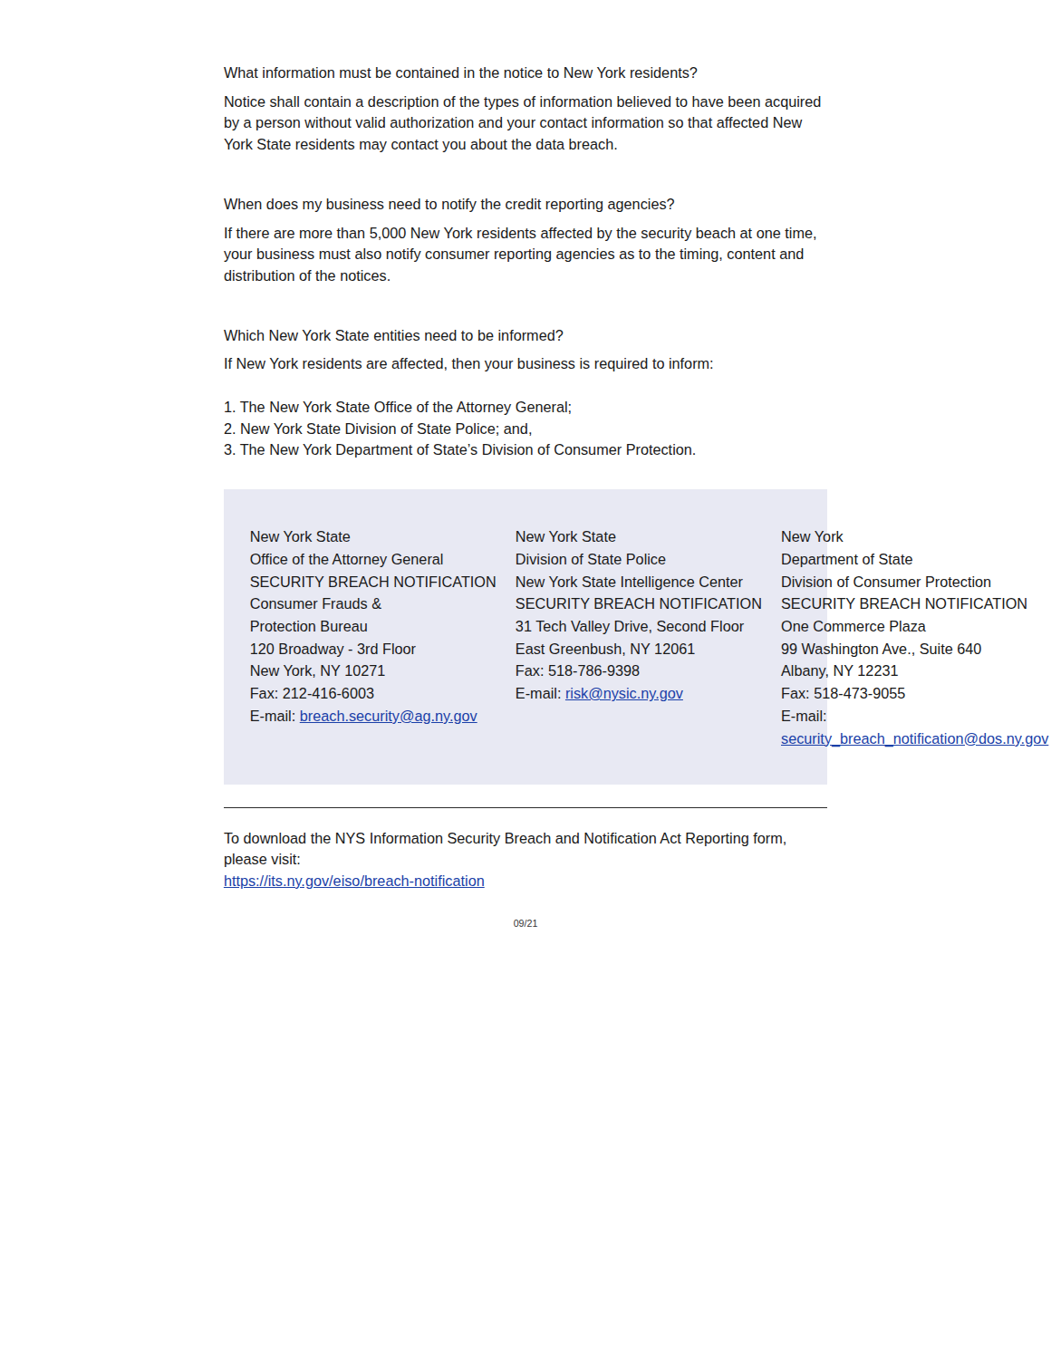What information must be contained in the notice to New York residents?
Notice shall contain a description of the types of information believed to have been acquired by a person without valid authorization and your contact information so that affected New York State residents may contact you about the data breach.
When does my business need to notify the credit reporting agencies?
If there are more than 5,000 New York residents affected by the security beach at one time, your business must also notify consumer reporting agencies as to the timing, content and distribution of the notices.
Which New York State entities need to be informed?
If New York residents are affected, then your business is required to inform:
1. The New York State Office of the Attorney General;
2. New York State Division of State Police; and,
3. The New York Department of State’s Division of Consumer Protection.
New York State Office of the Attorney General SECURITY BREACH NOTIFICATION Consumer Frauds & Protection Bureau 120 Broadway - 3rd Floor New York, NY 10271 Fax: 212-416-6003 E-mail: breach.security@ag.ny.gov
New York State Division of State Police New York State Intelligence Center SECURITY BREACH NOTIFICATION 31 Tech Valley Drive, Second Floor East Greenbush, NY 12061 Fax: 518-786-9398 E-mail: risk@nysic.ny.gov
New York Department of State Division of Consumer Protection SECURITY BREACH NOTIFICATION One Commerce Plaza 99 Washington Ave., Suite 640 Albany, NY 12231 Fax: 518-473-9055 E-mail: security_breach_notification@dos.ny.gov
To download the NYS Information Security Breach and Notification Act Reporting form, please visit:
https://its.ny.gov/eiso/breach-notification
09/21